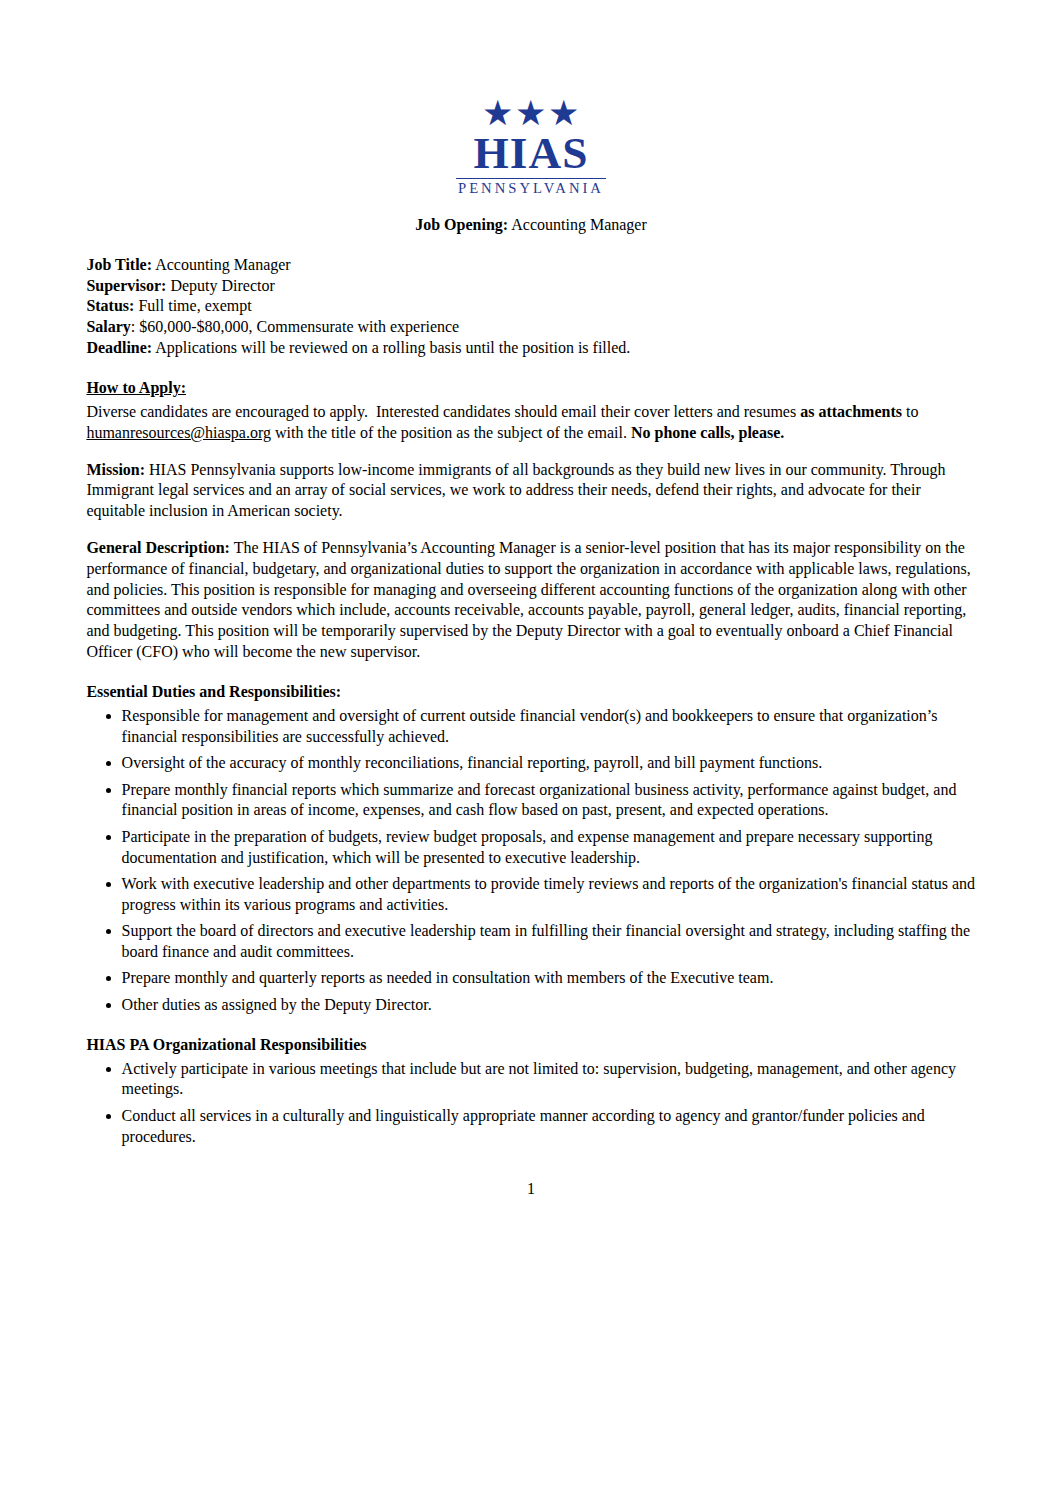★★★
HIAS
PENNSYLVANIA
Job Opening: Accounting Manager
Job Title: Accounting Manager
Supervisor: Deputy Director
Status: Full time, exempt
Salary: $60,000-$80,000, Commensurate with experience
Deadline: Applications will be reviewed on a rolling basis until the position is filled.
How to Apply:
Diverse candidates are encouraged to apply. Interested candidates should email their cover letters and resumes as attachments to humanresources@hiaspa.org with the title of the position as the subject of the email. No phone calls, please.
Mission: HIAS Pennsylvania supports low-income immigrants of all backgrounds as they build new lives in our community. Through Immigrant legal services and an array of social services, we work to address their needs, defend their rights, and advocate for their equitable inclusion in American society.
General Description: The HIAS of Pennsylvania’s Accounting Manager is a senior-level position that has its major responsibility on the performance of financial, budgetary, and organizational duties to support the organization in accordance with applicable laws, regulations, and policies. This position is responsible for managing and overseeing different accounting functions of the organization along with other committees and outside vendors which include, accounts receivable, accounts payable, payroll, general ledger, audits, financial reporting, and budgeting. This position will be temporarily supervised by the Deputy Director with a goal to eventually onboard a Chief Financial Officer (CFO) who will become the new supervisor.
Essential Duties and Responsibilities:
Responsible for management and oversight of current outside financial vendor(s) and bookkeepers to ensure that organization’s financial responsibilities are successfully achieved.
Oversight of the accuracy of monthly reconciliations, financial reporting, payroll, and bill payment functions.
Prepare monthly financial reports which summarize and forecast organizational business activity, performance against budget, and financial position in areas of income, expenses, and cash flow based on past, present, and expected operations.
Participate in the preparation of budgets, review budget proposals, and expense management and prepare necessary supporting documentation and justification, which will be presented to executive leadership.
Work with executive leadership and other departments to provide timely reviews and reports of the organization's financial status and progress within its various programs and activities.
Support the board of directors and executive leadership team in fulfilling their financial oversight and strategy, including staffing the board finance and audit committees.
Prepare monthly and quarterly reports as needed in consultation with members of the Executive team.
Other duties as assigned by the Deputy Director.
HIAS PA Organizational Responsibilities
Actively participate in various meetings that include but are not limited to: supervision, budgeting, management, and other agency meetings.
Conduct all services in a culturally and linguistically appropriate manner according to agency and grantor/funder policies and procedures.
1